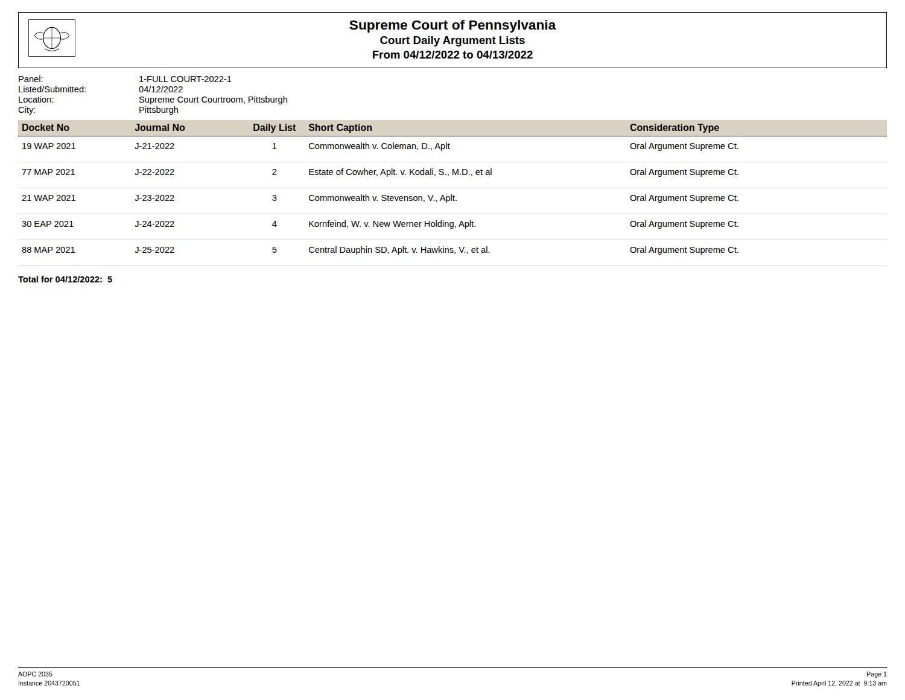Supreme Court of Pennsylvania
Court Daily Argument Lists
From 04/12/2022 to 04/13/2022
| Panel: | 1-FULL COURT-2022-1 |
| Listed/Submitted: | 04/12/2022 |
| Location: | Supreme Court Courtroom, Pittsburgh |
| City: | Pittsburgh |
| Docket No | Journal No | Daily List | Short Caption | Consideration Type |
| --- | --- | --- | --- | --- |
| 19 WAP 2021 | J-21-2022 | 1 | Commonwealth v. Coleman, D., Aplt | Oral Argument Supreme Ct. |
| 77 MAP 2021 | J-22-2022 | 2 | Estate of Cowher, Aplt. v. Kodali, S., M.D., et al | Oral Argument Supreme Ct. |
| 21 WAP 2021 | J-23-2022 | 3 | Commonwealth v. Stevenson, V., Aplt. | Oral Argument Supreme Ct. |
| 30 EAP 2021 | J-24-2022 | 4 | Kornfeind, W. v. New Werner Holding, Aplt. | Oral Argument Supreme Ct. |
| 88 MAP 2021 | J-25-2022 | 5 | Central Dauphin SD, Aplt. v. Hawkins, V., et al. | Oral Argument Supreme Ct. |
Total for 04/12/2022: 5
AOPC 2035
Instance 2043720051
Page 1
Printed April 12, 2022 at 9:13 am